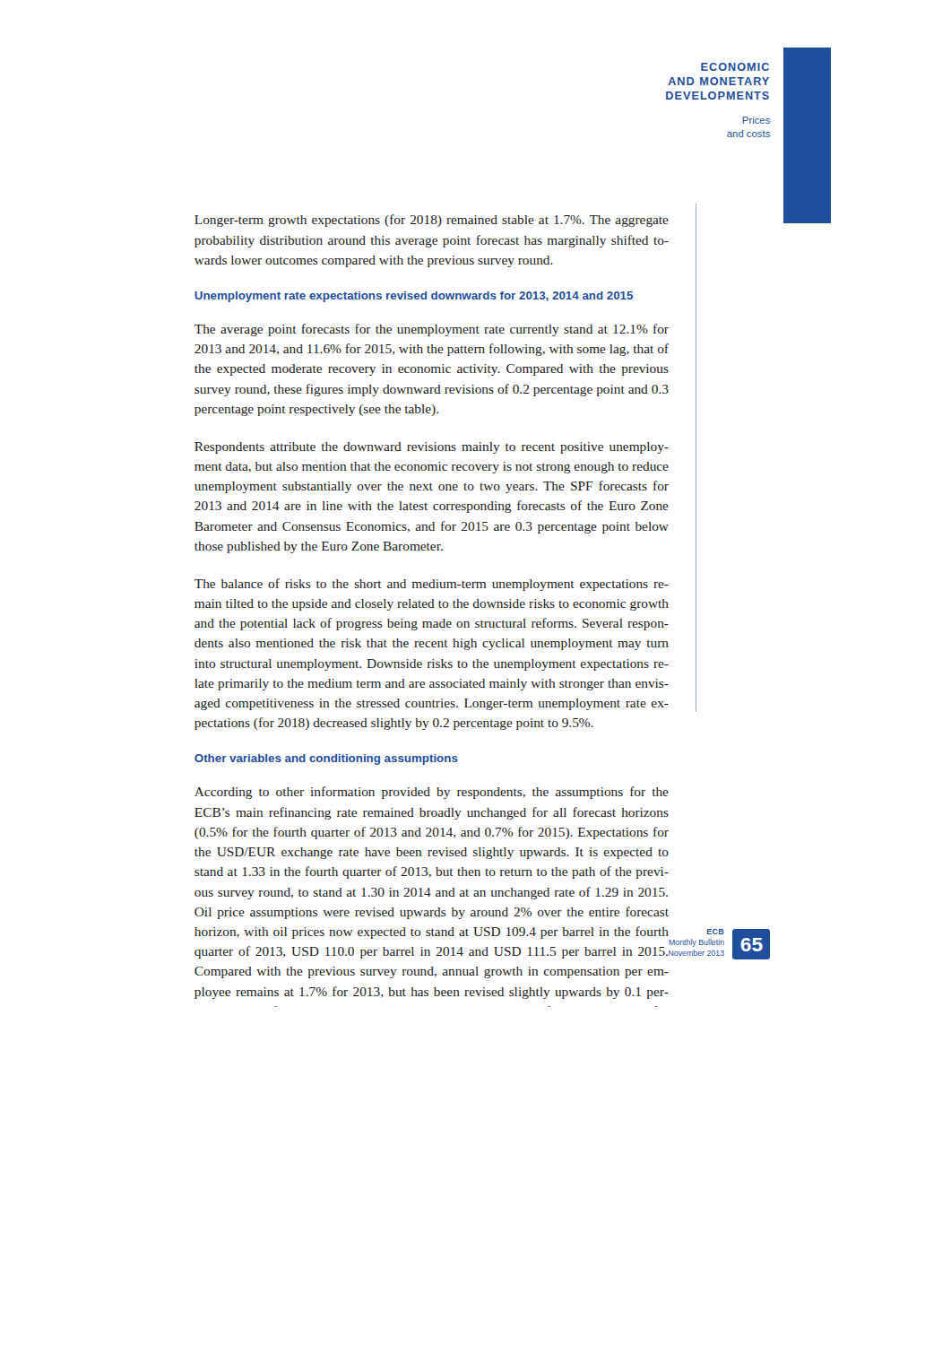Economic
and Monetary
Developments
Prices
and costs
Longer-term growth expectations (for 2018) remained stable at 1.7%. The aggregate probability distribution around this average point forecast has marginally shifted towards lower outcomes compared with the previous survey round.
Unemployment rate expectations revised downwards for 2013, 2014 and 2015
The average point forecasts for the unemployment rate currently stand at 12.1% for 2013 and 2014, and 11.6% for 2015, with the pattern following, with some lag, that of the expected moderate recovery in economic activity. Compared with the previous survey round, these figures imply downward revisions of 0.2 percentage point and 0.3 percentage point respectively (see the table).
Respondents attribute the downward revisions mainly to recent positive unemployment data, but also mention that the economic recovery is not strong enough to reduce unemployment substantially over the next one to two years. The SPF forecasts for 2013 and 2014 are in line with the latest corresponding forecasts of the Euro Zone Barometer and Consensus Economics, and for 2015 are 0.3 percentage point below those published by the Euro Zone Barometer.
The balance of risks to the short and medium-term unemployment expectations remain tilted to the upside and closely related to the downside risks to economic growth and the potential lack of progress being made on structural reforms. Several respondents also mentioned the risk that the recent high cyclical unemployment may turn into structural unemployment. Downside risks to the unemployment expectations relate primarily to the medium term and are associated mainly with stronger than envisaged competitiveness in the stressed countries. Longer-term unemployment rate expectations (for 2018) decreased slightly by 0.2 percentage point to 9.5%.
Other variables and conditioning assumptions
According to other information provided by respondents, the assumptions for the ECB’s main refinancing rate remained broadly unchanged for all forecast horizons (0.5% for the fourth quarter of 2013 and 2014, and 0.7% for 2015). Expectations for the USD/EUR exchange rate have been revised slightly upwards. It is expected to stand at 1.33 in the fourth quarter of 2013, but then to return to the path of the previous survey round, to stand at 1.30 in 2014 and at an unchanged rate of 1.29 in 2015. Oil price assumptions were revised upwards by around 2% over the entire forecast horizon, with oil prices now expected to stand at USD 109.4 per barrel in the fourth quarter of 2013, USD 110.0 per barrel in 2014 and USD 111.5 per barrel in 2015. Compared with the previous survey round, annual growth in compensation per employee remains at 1.7% for 2013, but has been revised slightly upwards by 0.1 percentage point for 2014, to 1.7%. It remains unchanged at 2.0% for 2015 and 2.3% for the five-year ahead horizon.
ECB
Monthly Bulletin
November 2013
65